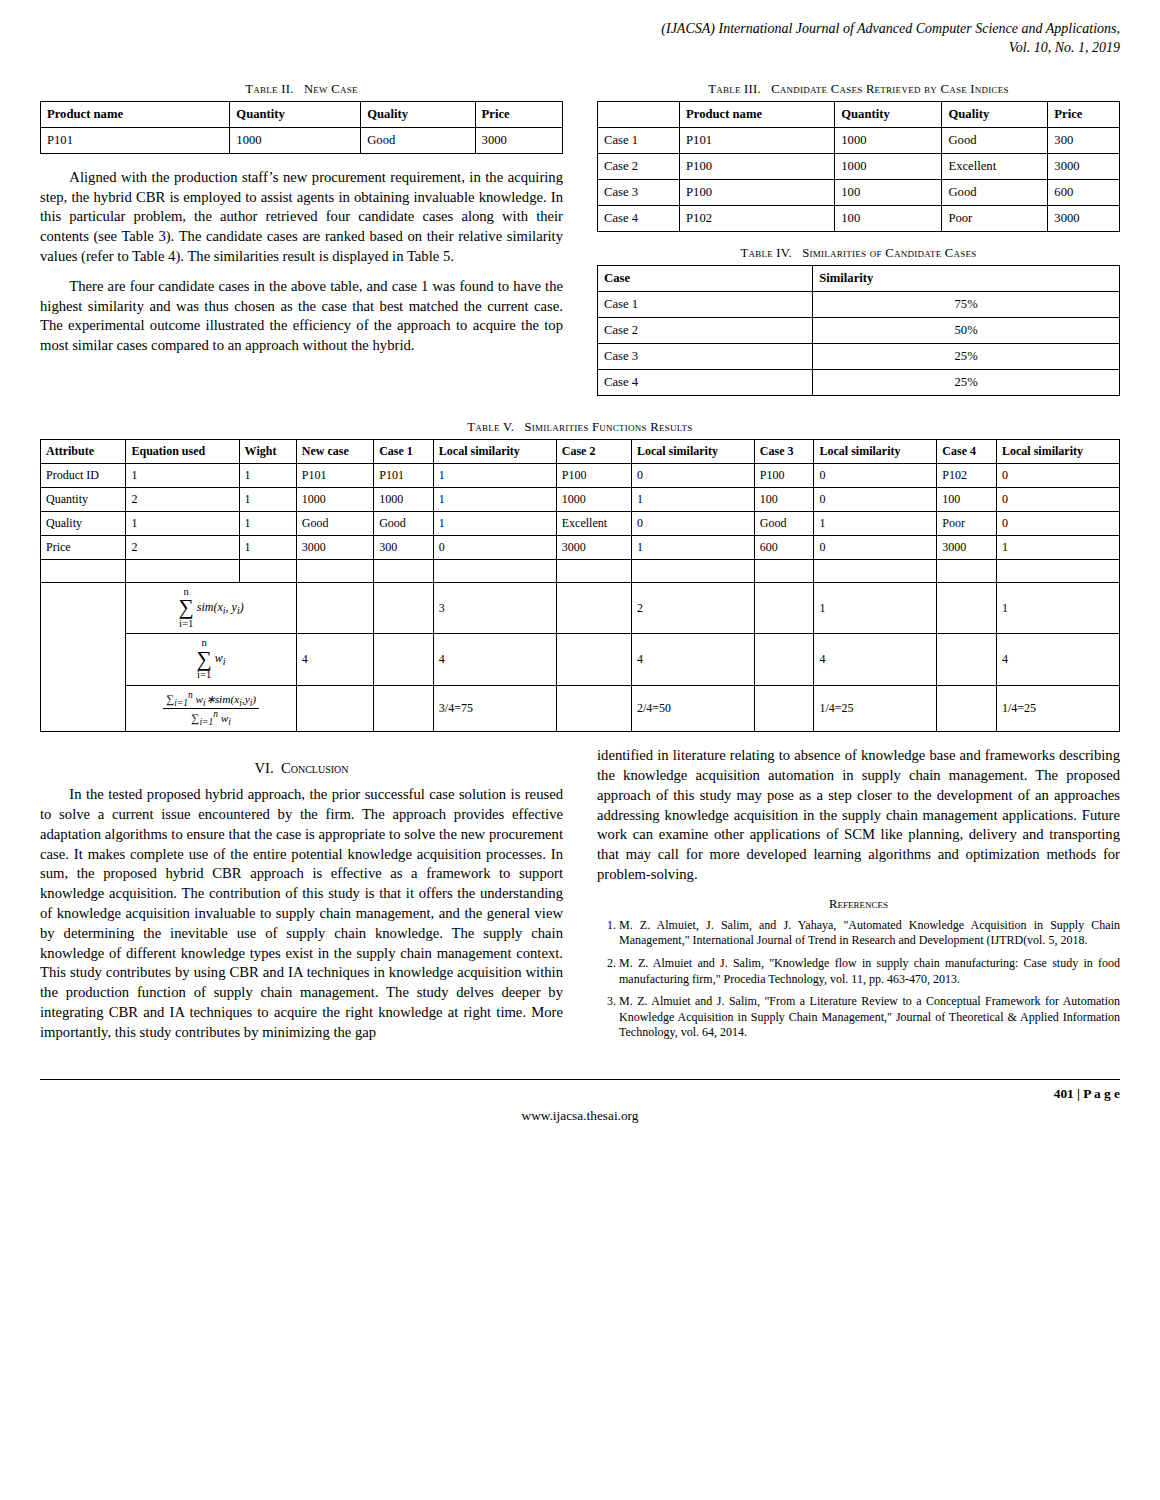(IJACSA) International Journal of Advanced Computer Science and Applications,
Vol. 10, No. 1, 2019
Table II. New Case
| Product name | Quantity | Quality | Price |
| --- | --- | --- | --- |
| P101 | 1000 | Good | 3000 |
Aligned with the production staff’s new procurement requirement, in the acquiring step, the hybrid CBR is employed to assist agents in obtaining invaluable knowledge. In this particular problem, the author retrieved four candidate cases along with their contents (see Table 3). The candidate cases are ranked based on their relative similarity values (refer to Table 4). The similarities result is displayed in Table 5.
There are four candidate cases in the above table, and case 1 was found to have the highest similarity and was thus chosen as the case that best matched the current case. The experimental outcome illustrated the efficiency of the approach to acquire the top most similar cases compared to an approach without the hybrid.
Table III. Candidate Cases Retrieved by Case Indices
| | Product name | Quantity | Quality | Price |
| --- | --- | --- | --- | --- |
| Case 1 | P101 | 1000 | Good | 300 |
| Case 2 | P100 | 1000 | Excellent | 3000 |
| Case 3 | P100 | 100 | Good | 600 |
| Case 4 | P102 | 100 | Poor | 3000 |
Table IV. Similarities of Candidate Cases
| Case | Similarity |
| --- | --- |
| Case 1 | 75% |
| Case 2 | 50% |
| Case 3 | 25% |
| Case 4 | 25% |
Table V. Similarities Functions Results
| Attribute | Equation used | Wight | New case | Case 1 | Local similarity | Case 2 | Local similarity | Case 3 | Local similarity | Case 4 | Local similarity |
| --- | --- | --- | --- | --- | --- | --- | --- | --- | --- | --- | --- |
| Product ID | 1 | 1 | P101 | P101 | 1 | P100 | 0 | P100 | 0 | P102 | 0 |
| Quantity | 2 | 1 | 1000 | 1000 | 1 | 1000 | 1 | 100 | 0 | 100 | 0 |
| Quality | 1 | 1 | Good | Good | 1 | Excellent | 0 | Good | 1 | Poor | 0 |
| Price | 2 | 1 | 3000 | 300 | 0 | 3000 | 1 | 600 | 0 | 3000 | 1 |
| | n ∑ i=1 sim(x i , y i ) | | | 3 | | 2 | | 1 | | 1 |
| | n ∑ i=1 w i | 4 | | 4 | | 4 | | 4 | | 4 |
| | ∑ i=1 n w i ∗sim(x i ,y i ) ∑ i=1 n w i | | | 3/4=75 | | 2/4=50 | | 1/4=25 | | 1/4=25 |
VI. Conclusion
In the tested proposed hybrid approach, the prior successful case solution is reused to solve a current issue encountered by the firm. The approach provides effective adaptation algorithms to ensure that the case is appropriate to solve the new procurement case. It makes complete use of the entire potential knowledge acquisition processes. In sum, the proposed hybrid CBR approach is effective as a framework to support knowledge acquisition. The contribution of this study is that it offers the understanding of knowledge acquisition invaluable to supply chain management, and the general view by determining the inevitable use of supply chain knowledge. The supply chain knowledge of different knowledge types exist in the supply chain management context. This study contributes by using CBR and IA techniques in knowledge acquisition within the production function of supply chain management. The study delves deeper by integrating CBR and IA techniques to acquire the right knowledge at right time. More importantly, this study contributes by minimizing the gap
identified in literature relating to absence of knowledge base and frameworks describing the knowledge acquisition automation in supply chain management. The proposed approach of this study may pose as a step closer to the development of an approaches addressing knowledge acquisition in the supply chain management applications. Future work can examine other applications of SCM like planning, delivery and transporting that may call for more developed learning algorithms and optimization methods for problem-solving.
References
M. Z. Almuiet, J. Salim, and J. Yahaya, "Automated Knowledge Acquisition in Supply Chain Management," International Journal of Trend in Research and Development (IJTRD(vol. 5, 2018.
M. Z. Almuiet and J. Salim, "Knowledge flow in supply chain manufacturing: Case study in food manufacturing firm," Procedia Technology, vol. 11, pp. 463-470, 2013.
M. Z. Almuiet and J. Salim, "From a Literature Review to a Conceptual Framework for Automation Knowledge Acquisition in Supply Chain Management," Journal of Theoretical & Applied Information Technology, vol. 64, 2014.
401 | P a g e
www.ijacsa.thesai.org